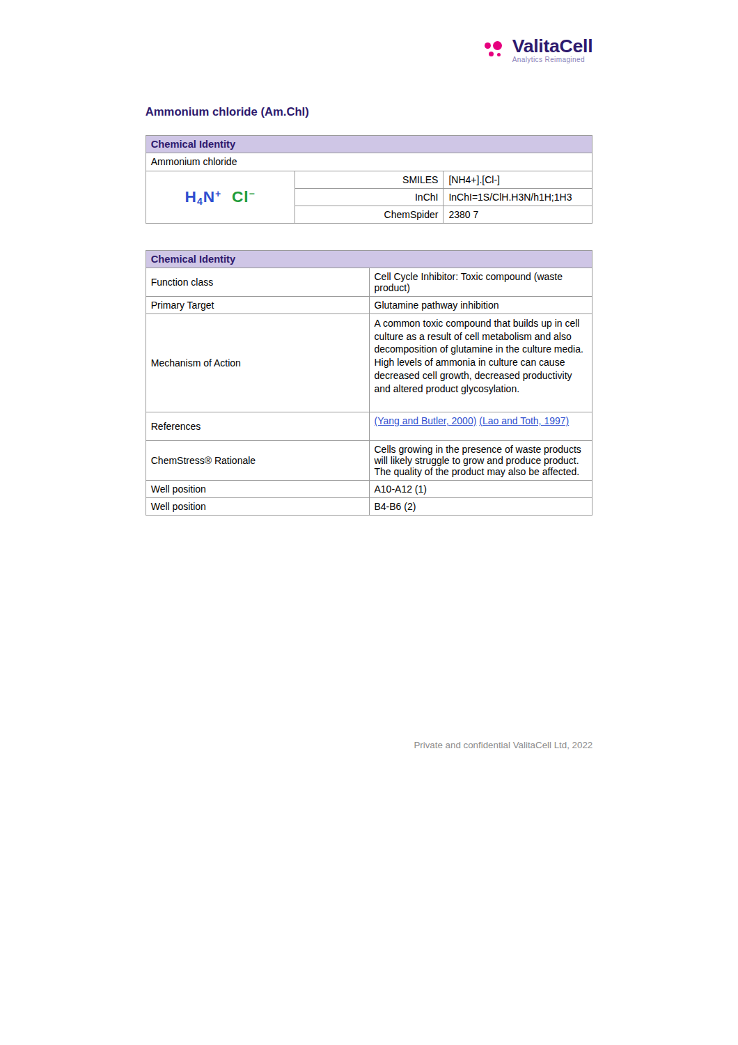ValitaCell
Analytics Reimagined
Ammonium chloride (Am.Chl)
| Chemical Identity |
| --- |
| Ammonium chloride |
| H 4 N + Cl − | SMILES | [NH4+].[Cl-] |
| InChI | InChI=1S/ClH.H3N/h1H;1H3 |
| ChemSpider | 2380 7 |
| Chemical Identity |
| --- |
| Function class | Cell Cycle Inhibitor: Toxic compound (waste product) |
| Primary Target | Glutamine pathway inhibition |
| Mechanism of Action | A common toxic compound that builds up in cell culture as a result of cell metabolism and also decomposition of glutamine in the culture media. High levels of ammonia in culture can cause decreased cell growth, decreased productivity and altered product glycosylation. |
| References | (Yang and Butler, 2000) (Lao and Toth, 1997) |
| ChemStress® Rationale | Cells growing in the presence of waste products will likely struggle to grow and produce product. The quality of the product may also be affected. |
| Well position | A10-A12 (1) |
| Well position | B4-B6 (2) |
Private and confidential ValitaCell Ltd, 2022